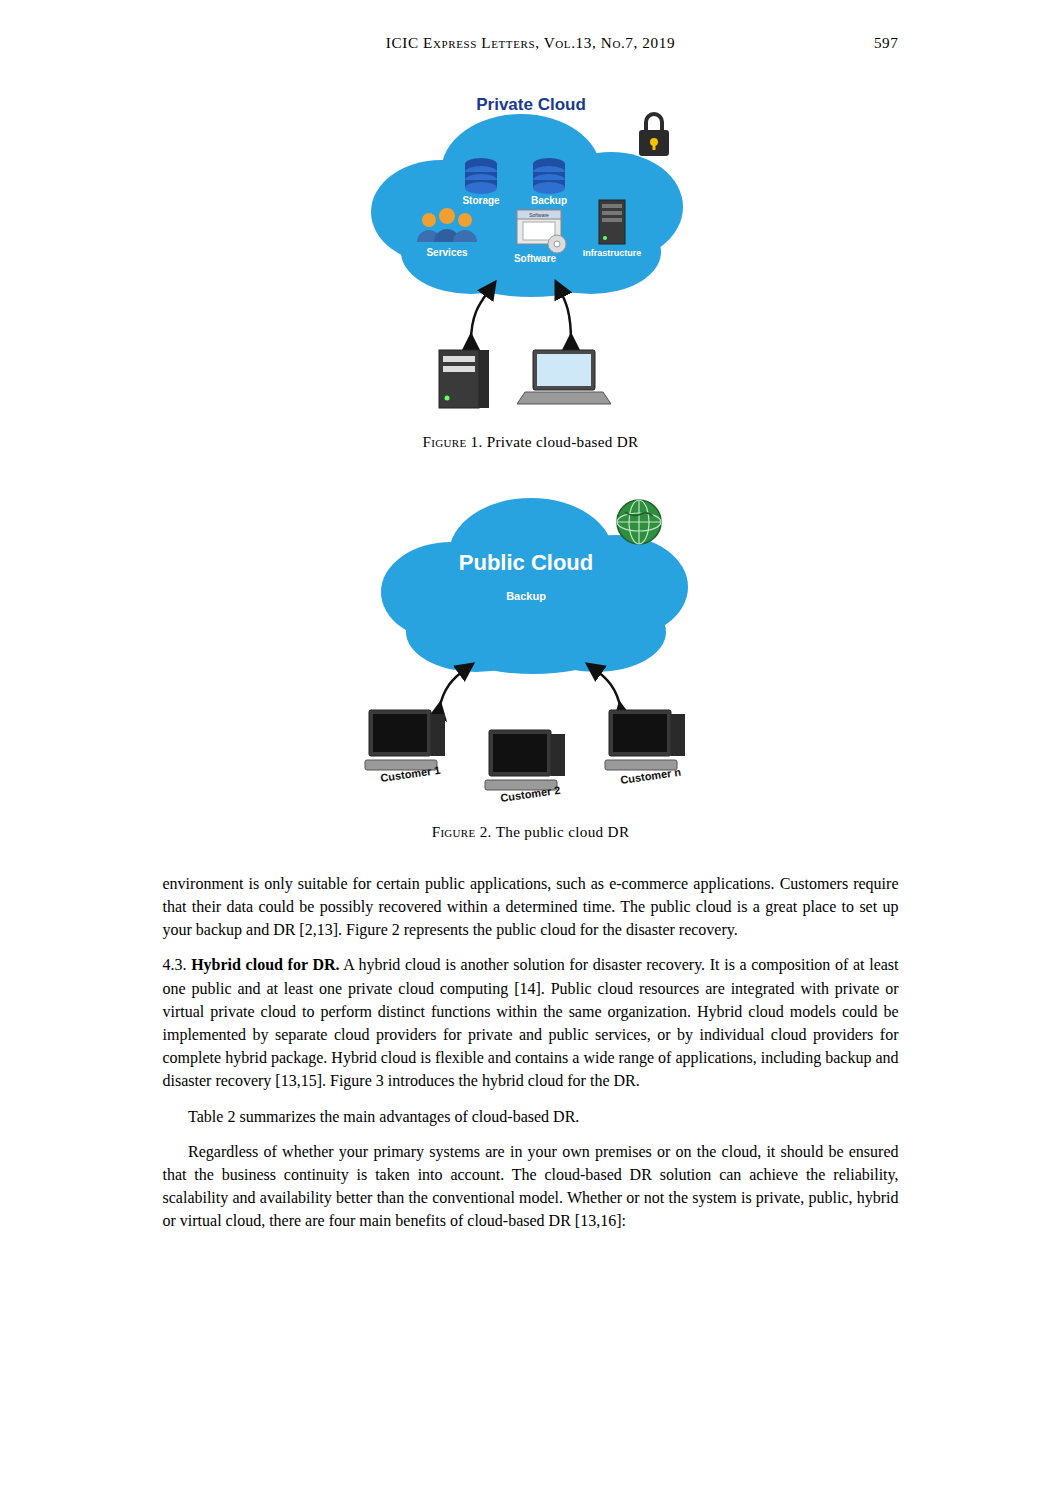ICIC Express Letters, Vol.13, No.7, 2019 597
Private Cloud Storage Backup Services Software Software Infrastructure
Figure 1. Private cloud-based DR
Public Cloud Backup Customer 1 Customer 2 Customer n
Figure 2. The public cloud DR
environment is only suitable for certain public applications, such as e-commerce applications. Customers require that their data could be possibly recovered within a determined time. The public cloud is a great place to set up your backup and DR [2,13]. Figure 2 represents the public cloud for the disaster recovery.
4.3. Hybrid cloud for DR. A hybrid cloud is another solution for disaster recovery. It is a composition of at least one public and at least one private cloud computing [14]. Public cloud resources are integrated with private or virtual private cloud to perform distinct functions within the same organization. Hybrid cloud models could be implemented by separate cloud providers for private and public services, or by individual cloud providers for complete hybrid package. Hybrid cloud is flexible and contains a wide range of applications, including backup and disaster recovery [13,15]. Figure 3 introduces the hybrid cloud for the DR.
Table 2 summarizes the main advantages of cloud-based DR.
Regardless of whether your primary systems are in your own premises or on the cloud, it should be ensured that the business continuity is taken into account. The cloud-based DR solution can achieve the reliability, scalability and availability better than the conventional model. Whether or not the system is private, public, hybrid or virtual cloud, there are four main benefits of cloud-based DR [13,16]: